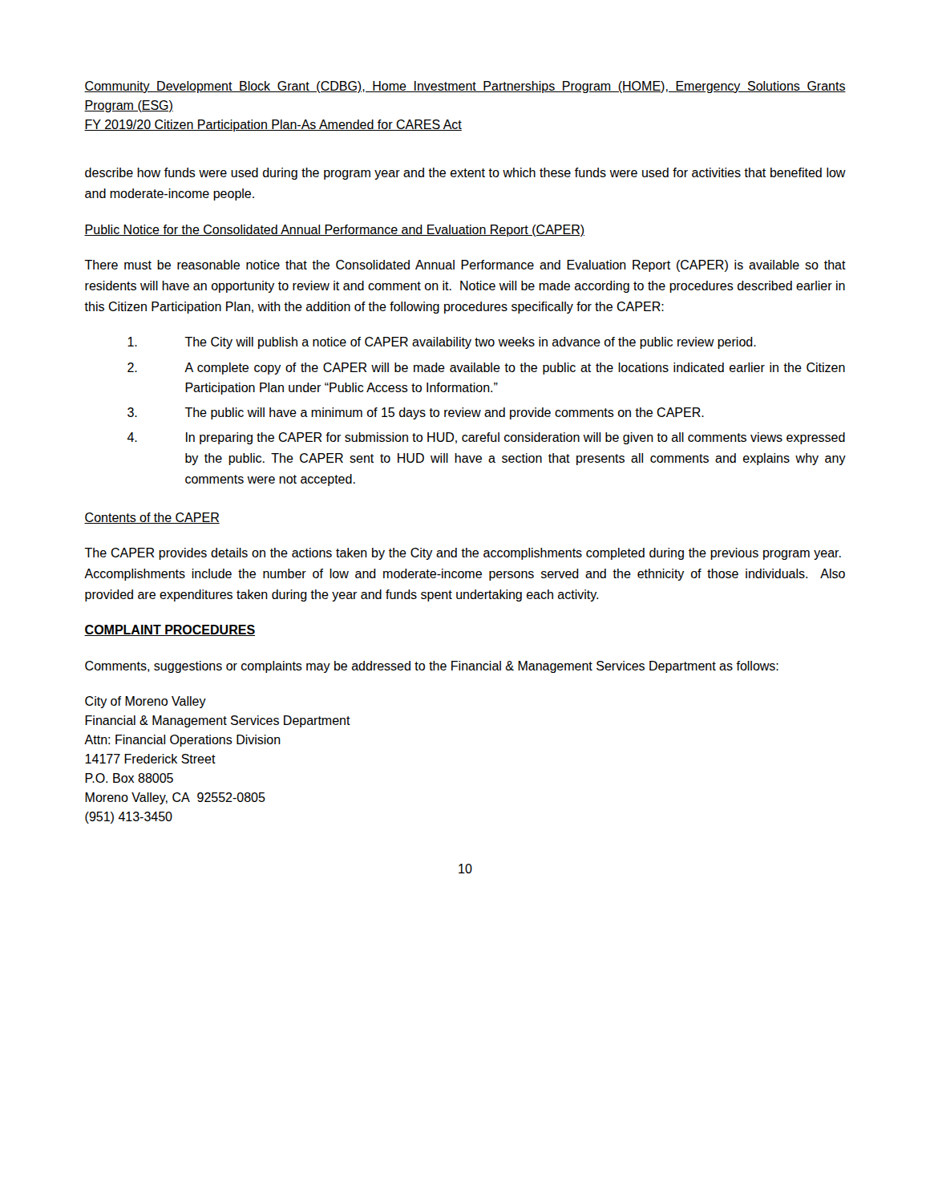Community Development Block Grant (CDBG), Home Investment Partnerships Program (HOME), Emergency Solutions Grants Program (ESG)
FY 2019/20 Citizen Participation Plan-As Amended for CARES Act
describe how funds were used during the program year and the extent to which these funds were used for activities that benefited low and moderate-income people.
Public Notice for the Consolidated Annual Performance and Evaluation Report (CAPER)
There must be reasonable notice that the Consolidated Annual Performance and Evaluation Report (CAPER) is available so that residents will have an opportunity to review it and comment on it. Notice will be made according to the procedures described earlier in this Citizen Participation Plan, with the addition of the following procedures specifically for the CAPER:
The City will publish a notice of CAPER availability two weeks in advance of the public review period.
A complete copy of the CAPER will be made available to the public at the locations indicated earlier in the Citizen Participation Plan under “Public Access to Information.”
The public will have a minimum of 15 days to review and provide comments on the CAPER.
In preparing the CAPER for submission to HUD, careful consideration will be given to all comments views expressed by the public. The CAPER sent to HUD will have a section that presents all comments and explains why any comments were not accepted.
Contents of the CAPER
The CAPER provides details on the actions taken by the City and the accomplishments completed during the previous program year. Accomplishments include the number of low and moderate-income persons served and the ethnicity of those individuals. Also provided are expenditures taken during the year and funds spent undertaking each activity.
COMPLAINT PROCEDURES
Comments, suggestions or complaints may be addressed to the Financial & Management Services Department as follows:
City of Moreno Valley
Financial & Management Services Department
Attn: Financial Operations Division
14177 Frederick Street
P.O. Box 88005
Moreno Valley, CA 92552-0805
(951) 413-3450
10